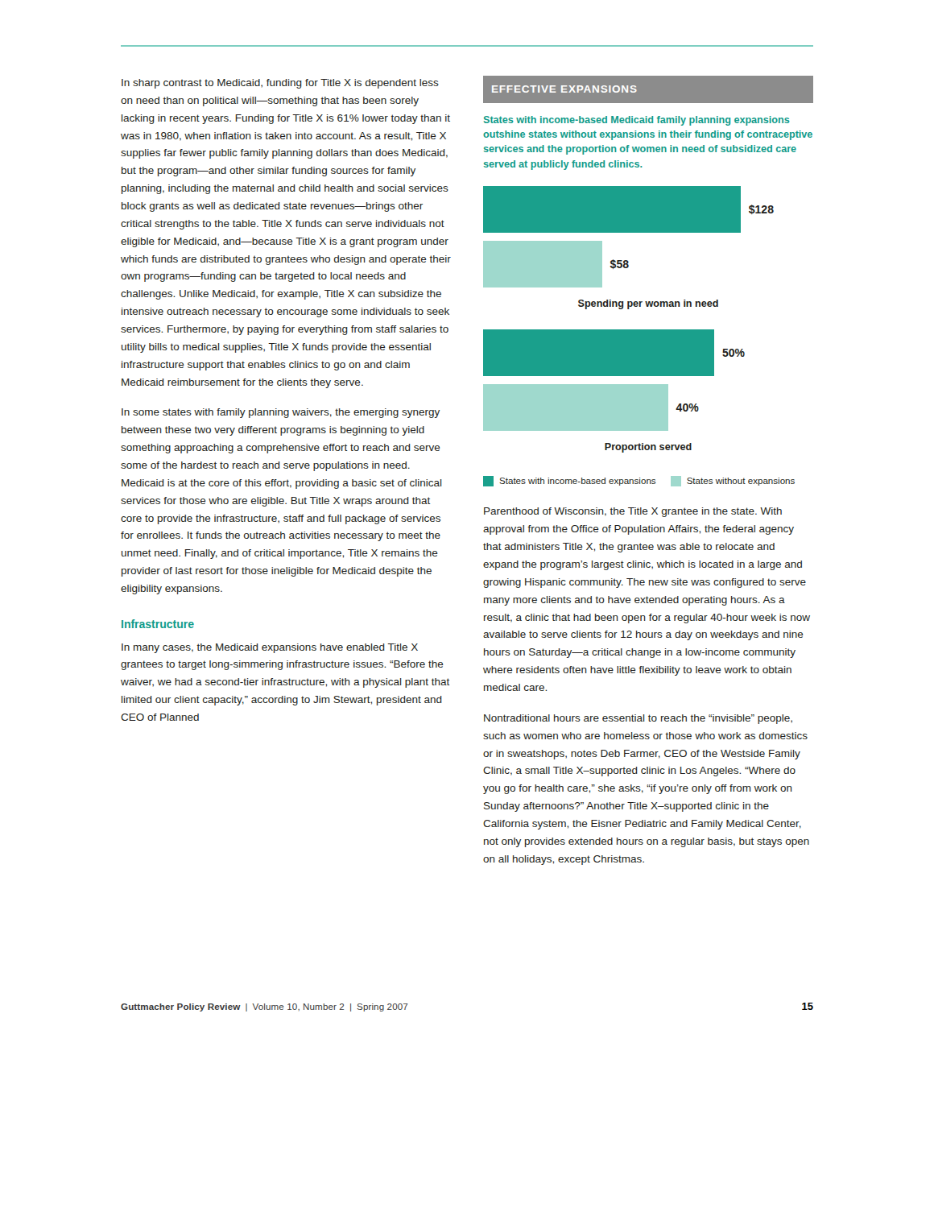In sharp contrast to Medicaid, funding for Title X is dependent less on need than on political will—something that has been sorely lacking in recent years. Funding for Title X is 61% lower today than it was in 1980, when inflation is taken into account. As a result, Title X supplies far fewer public family planning dollars than does Medicaid, but the program—and other similar funding sources for family planning, including the maternal and child health and social services block grants as well as dedicated state revenues—brings other critical strengths to the table. Title X funds can serve individuals not eligible for Medicaid, and—because Title X is a grant program under which funds are distributed to grantees who design and operate their own programs—funding can be targeted to local needs and challenges. Unlike Medicaid, for example, Title X can subsidize the intensive outreach necessary to encourage some individuals to seek services. Furthermore, by paying for everything from staff salaries to utility bills to medical supplies, Title X funds provide the essential infrastructure support that enables clinics to go on and claim Medicaid reimbursement for the clients they serve.
In some states with family planning waivers, the emerging synergy between these two very different programs is beginning to yield something approaching a comprehensive effort to reach and serve some of the hardest to reach and serve populations in need. Medicaid is at the core of this effort, providing a basic set of clinical services for those who are eligible. But Title X wraps around that core to provide the infrastructure, staff and full package of services for enrollees. It funds the outreach activities necessary to meet the unmet need. Finally, and of critical importance, Title X remains the provider of last resort for those ineligible for Medicaid despite the eligibility expansions.
Infrastructure
In many cases, the Medicaid expansions have enabled Title X grantees to target long-simmering infrastructure issues. “Before the waiver, we had a second-tier infrastructure, with a physical plant that limited our client capacity,” according to Jim Stewart, president and CEO of Planned
EFFECTIVE EXPANSIONS
States with income-based Medicaid family planning expansions outshine states without expansions in their funding of contraceptive services and the proportion of women in need of subsidized care served at publicly funded clinics.
$128
$58
Spending per woman in need
50%
40%
Proportion served
States with income-based expansions States without expansions
Parenthood of Wisconsin, the Title X grantee in the state. With approval from the Office of Population Affairs, the federal agency that administers Title X, the grantee was able to relocate and expand the program’s largest clinic, which is located in a large and growing Hispanic community. The new site was configured to serve many more clients and to have extended operating hours. As a result, a clinic that had been open for a regular 40-hour week is now available to serve clients for 12 hours a day on weekdays and nine hours on Saturday—a critical change in a low-income community where residents often have little flexibility to leave work to obtain medical care.
Nontraditional hours are essential to reach the “invisible” people, such as women who are homeless or those who work as domestics or in sweatshops, notes Deb Farmer, CEO of the Westside Family Clinic, a small Title X–supported clinic in Los Angeles. “Where do you go for health care,” she asks, “if you’re only off from work on Sunday afternoons?” Another Title X–supported clinic in the California system, the Eisner Pediatric and Family Medical Center, not only provides extended hours on a regular basis, but stays open on all holidays, except Christmas.
Guttmacher Policy Review|Volume 10, Number 2|Spring 2007
15